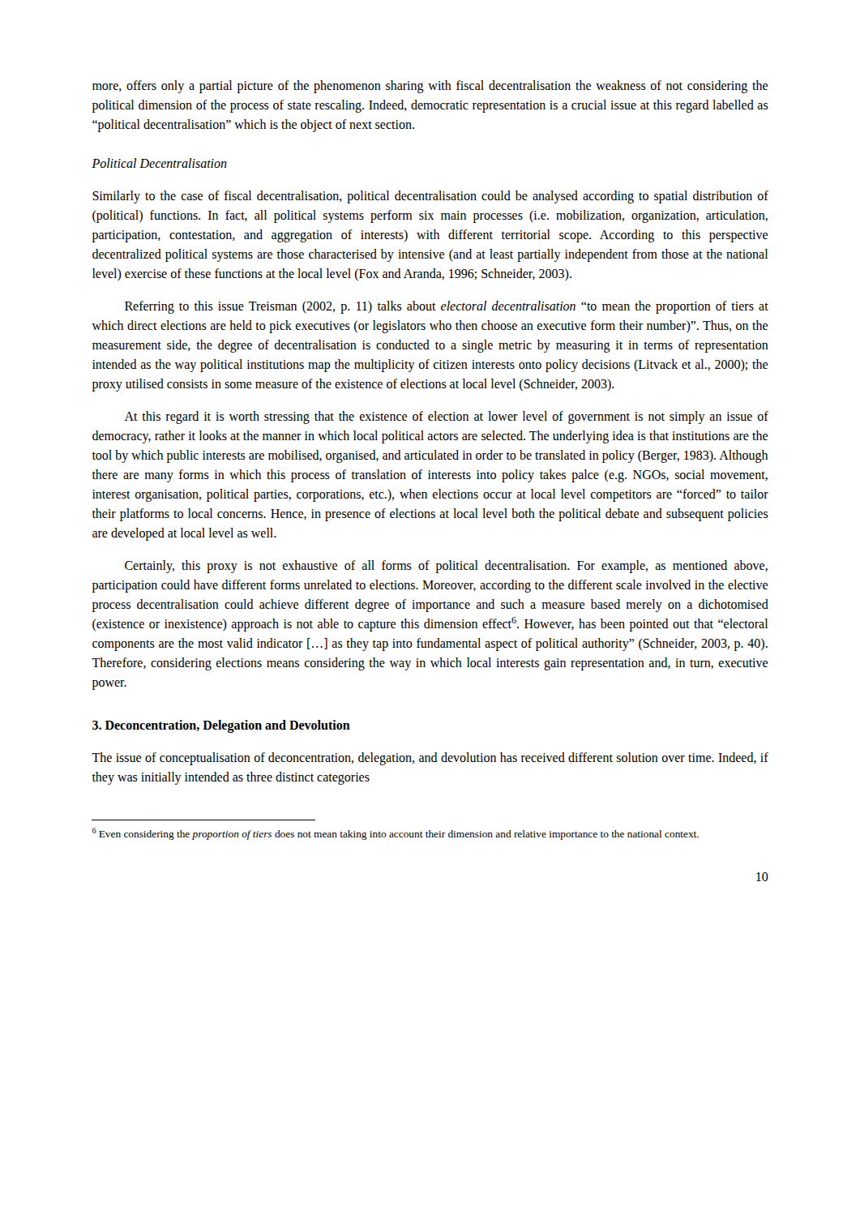more, offers only a partial picture of the phenomenon sharing with fiscal decentralisation the weakness of not considering the political dimension of the process of state rescaling. Indeed, democratic representation is a crucial issue at this regard labelled as “political decentralisation” which is the object of next section.
Political Decentralisation
Similarly to the case of fiscal decentralisation, political decentralisation could be analysed according to spatial distribution of (political) functions. In fact, all political systems perform six main processes (i.e. mobilization, organization, articulation, participation, contestation, and aggregation of interests) with different territorial scope. According to this perspective decentralized political systems are those characterised by intensive (and at least partially independent from those at the national level) exercise of these functions at the local level (Fox and Aranda, 1996; Schneider, 2003).
Referring to this issue Treisman (2002, p. 11) talks about electoral decentralisation “to mean the proportion of tiers at which direct elections are held to pick executives (or legislators who then choose an executive form their number)”. Thus, on the measurement side, the degree of decentralisation is conducted to a single metric by measuring it in terms of representation intended as the way political institutions map the multiplicity of citizen interests onto policy decisions (Litvack et al., 2000); the proxy utilised consists in some measure of the existence of elections at local level (Schneider, 2003).
At this regard it is worth stressing that the existence of election at lower level of government is not simply an issue of democracy, rather it looks at the manner in which local political actors are selected. The underlying idea is that institutions are the tool by which public interests are mobilised, organised, and articulated in order to be translated in policy (Berger, 1983). Although there are many forms in which this process of translation of interests into policy takes palce (e.g. NGOs, social movement, interest organisation, political parties, corporations, etc.), when elections occur at local level competitors are “forced” to tailor their platforms to local concerns. Hence, in presence of elections at local level both the political debate and subsequent policies are developed at local level as well.
Certainly, this proxy is not exhaustive of all forms of political decentralisation. For example, as mentioned above, participation could have different forms unrelated to elections. Moreover, according to the different scale involved in the elective process decentralisation could achieve different degree of importance and such a measure based merely on a dichotomised (existence or inexistence) approach is not able to capture this dimension effect6. However, has been pointed out that “electoral components are the most valid indicator […] as they tap into fundamental aspect of political authority” (Schneider, 2003, p. 40). Therefore, considering elections means considering the way in which local interests gain representation and, in turn, executive power.
3. Deconcentration, Delegation and Devolution
The issue of conceptualisation of deconcentration, delegation, and devolution has received different solution over time. Indeed, if they was initially intended as three distinct categories
6 Even considering the proportion of tiers does not mean taking into account their dimension and relative importance to the national context.
10